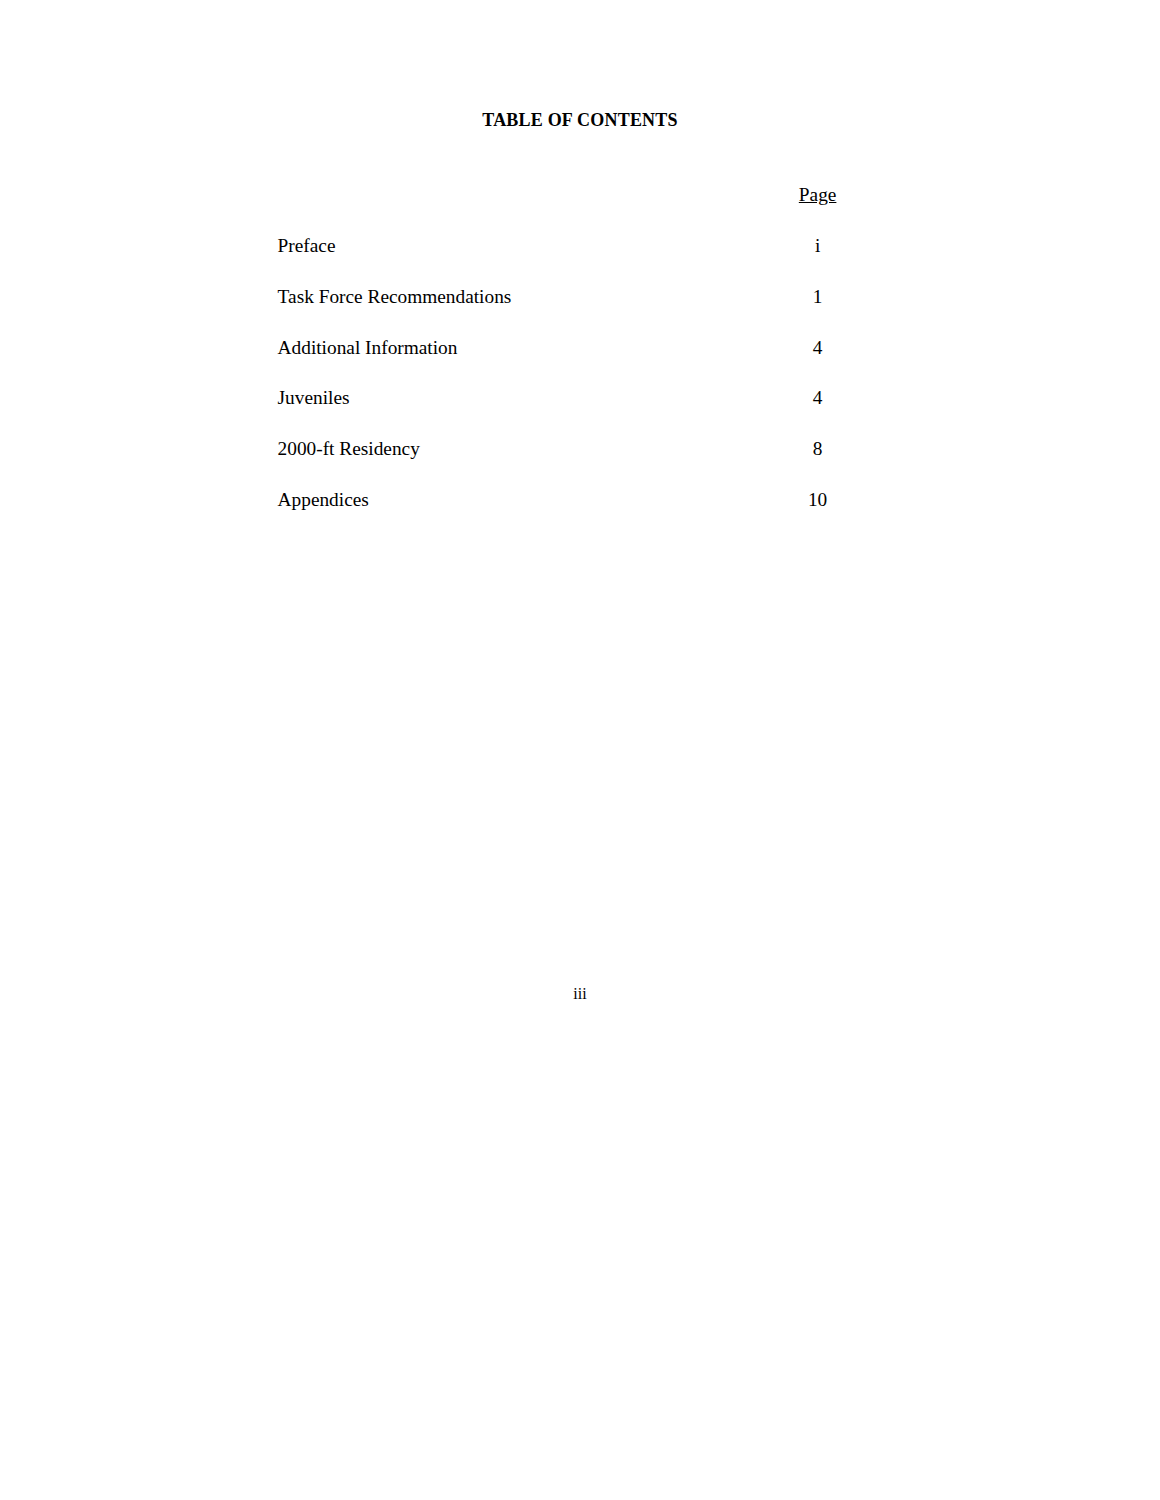TABLE OF CONTENTS
| | Page |
| Preface | i |
| Task Force Recommendations | 1 |
| Additional Information | 4 |
| Juveniles | 4 |
| 2000-ft Residency | 8 |
| Appendices | 10 |
iii